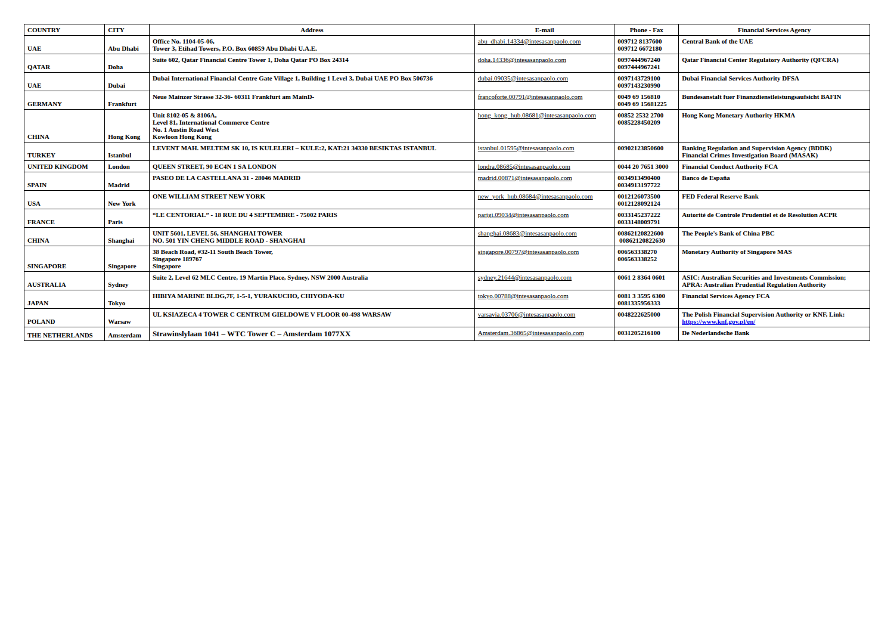| COUNTRY | CITY | Address | E-mail | Phone - Fax | Financial Services Agency |
| --- | --- | --- | --- | --- | --- |
| UAE | Abu Dhabi | Office No. 1104-05-06, Tower 3, Etihad Towers, P.O. Box 60859 Abu Dhabi U.A.E. | abu_dhabi.14334@intesasanpaolo.com | 009712 8137600 009712 6672180 | Central Bank of the UAE |
| QATAR | Doha | Suite 602, Qatar Financial Centre Tower 1, Doha Qatar PO Box 24314 | doha.14336@intesasanpaolo.com | 0097444967240 0097444967241 | Qatar Financial Center Regulatory Authority (QFCRA) |
| UAE | Dubai | Dubai International Financial Centre Gate Village 1, Building 1 Level 3, Dubai UAE PO Box 506736 | dubai.09035@intesasanpaolo.com | 0097143729100 0097143230990 | Dubai Financial Services Authority DFSA |
| GERMANY | Frankfurt | Neue Mainzer Strasse 32-36- 60311 Frankfurt am MainD- | francoforte.00791@intesasanpaolo.com | 0049 69 156810 0049 69 15681225 | Bundesanstalt fuer Finanzdienstleistungsaufsicht BAFIN |
| CHINA | Hong Kong | Unit 8102-05 & 8106A, Level 81, International Commerce Centre No. 1 Austin Road West Kowloon Hong Kong | hong_kong_hub.08681@intesasanpaolo.com | 00852 2532 2700 0085228450209 | Hong Kong Monetary Authority HKMA |
| TURKEY | Istanbul | LEVENT MAH. MELTEM SK 10, IS KULELERI – KULE:2, KAT:21 34330 BESIKTAS ISTANBUL | istanbul.01595@intesasanpaolo.com | 00902123850600 | Banking Regulation and Supervision Agency (BDDK) Financial Crimes Investigation Board (MASAK) |
| UNITED KINGDOM | London | QUEEN STREET, 90 EC4N 1 SA LONDON | londra.08685@intesasanpaolo.com | 0044 20 7651 3000 | Financial Conduct Authority FCA |
| SPAIN | Madrid | PASEO DE LA CASTELLANA 31 - 28046 MADRID | madrid.00871@intesasanpaolo.com | 0034913490400 0034913197722 | Banco de España |
| USA | New York | ONE WILLIAM STREET NEW YORK | new_york_hub.08684@intesasanpaolo.com | 0012126073500 0012128092124 | FED Federal Reserve Bank |
| FRANCE | Paris | “LE CENTORIAL” - 18 RUE DU 4 SEPTEMBRE - 75002 PARIS | parigi.09034@intesasanpaolo.com | 0033145237222 0033148009791 | Autorité de Controle Prudentiel et de Resolution ACPR |
| CHINA | Shanghai | UNIT 5601, LEVEL 56, SHANGHAI TOWER NO. 501 YIN CHENG MIDDLE ROAD - SHANGHAI | shanghai.08683@intesasanpaolo.com | 00862120822600 00862120822630 | The People's Bank of China PBC |
| SINGAPORE | Singapore | 38 Beach Road, #32-11 South Beach Tower, Singapore 189767 Singapore | singapore.00797@intesasanpaolo.com | 006563338270 006563338252 | Monetary Authority of Singapore MAS |
| AUSTRALIA | Sydney | Suite 2, Level 62 MLC Centre, 19 Martin Place, Sydney, NSW 2000 Australia | sydney.21644@intesasanpaolo.com | 0061 2 8364 0601 | ASIC: Australian Securities and Investments Commission; APRA: Australian Prudential Regulation Authority |
| JAPAN | Tokyo | HIBIYA MARINE BLDG,7F, 1-5-1, YURAKUCHO, CHIYODA-KU | tokyo.00788@intesasanpaolo.com | 0081 3 3595 6300 0081335956333 | Financial Services Agency FCA |
| POLAND | Warsaw | UL KSIAZECA 4 TOWER C CENTRUM GIELDOWE V FLOOR 00-498 WARSAW | varsavia.03706@intesasanpaolo.com | 0048222625000 | The Polish Financial Supervision Authority or KNF, Link: https://www.knf.gov.pl/en/ |
| THE NETHERLANDS | Amsterdam | Strawinslylaan 1041 – WTC Tower C – Amsterdam 1077XX | Amsterdam.36865@intesasanpaolo.com | 0031205216100 | De Nederlandsche Bank |